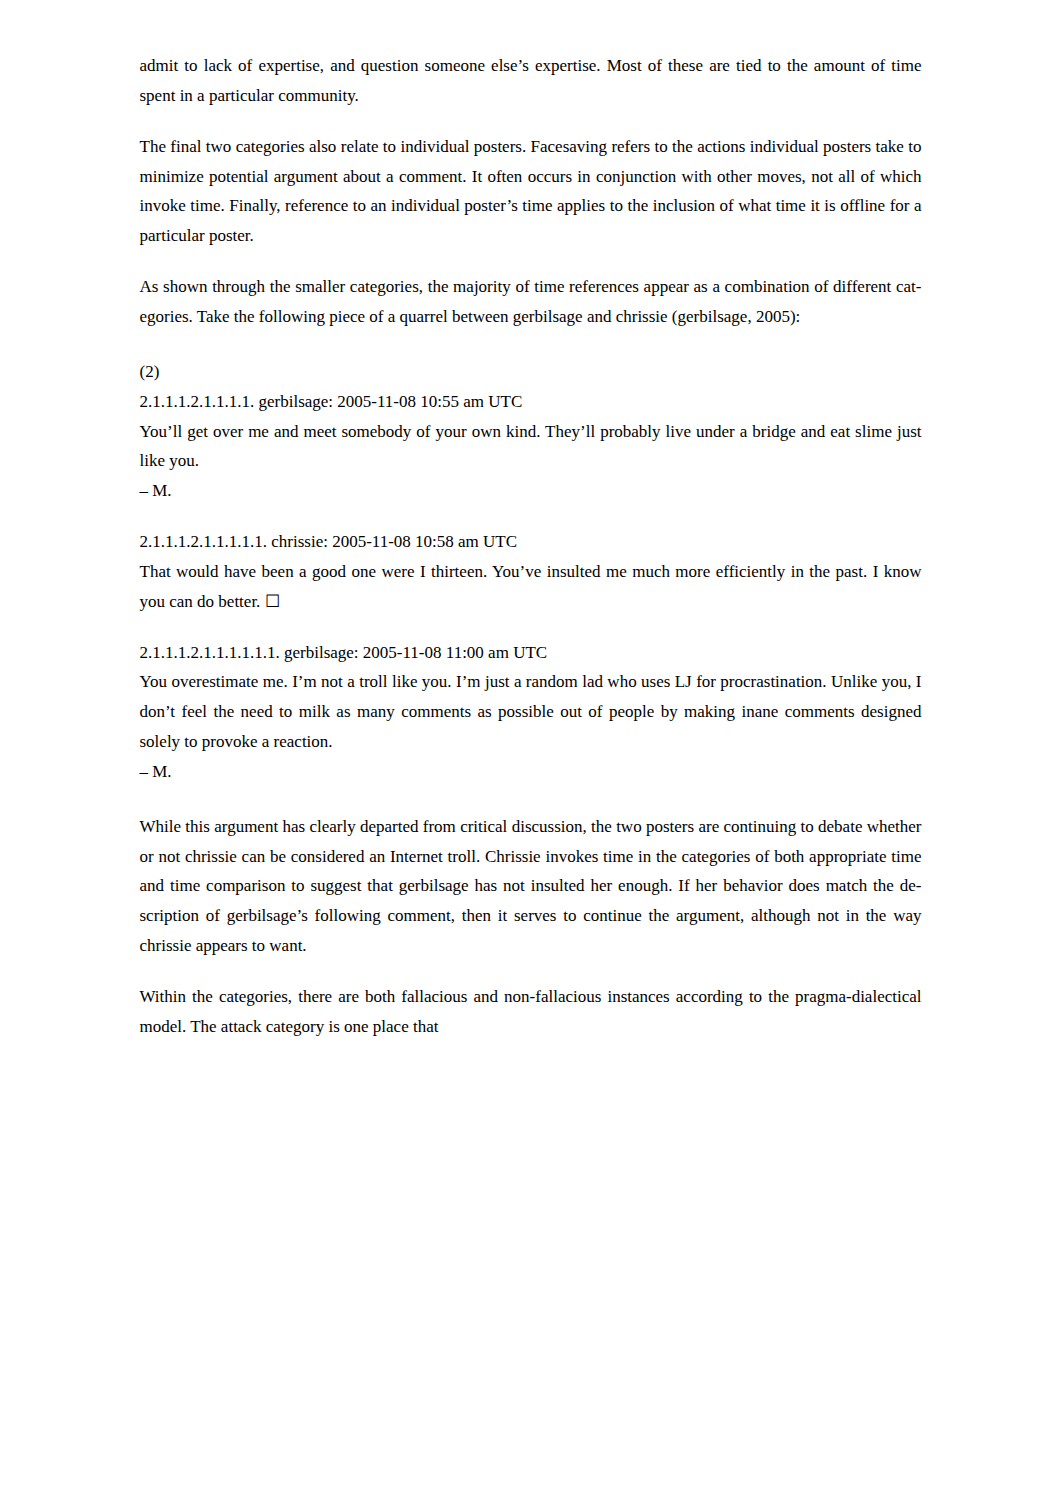admit to lack of expertise, and question someone else’s expertise. Most of these are tied to the amount of time spent in a particular community.
The final two categories also relate to individual posters. Facesaving refers to the actions individual posters take to minimize potential argument about a comment. It often occurs in conjunction with other moves, not all of which invoke time. Finally, reference to an individual poster’s time applies to the inclusion of what time it is offline for a particular poster.
As shown through the smaller categories, the majority of time references appear as a combination of different categories. Take the following piece of a quarrel between gerbilsage and chrissie (gerbilsage, 2005):
(2)
2.1.1.1.2.1.1.1.1. gerbilsage: 2005-11-08 10:55 am UTC
You’ll get over me and meet somebody of your own kind. They’ll probably live under a bridge and eat slime just like you.
– M.
2.1.1.1.2.1.1.1.1.1. chrissie: 2005-11-08 10:58 am UTC
That would have been a good one were I thirteen. You’ve insulted me much more efficiently in the past. I know you can do better. ☐
2.1.1.1.2.1.1.1.1.1.1. gerbilsage: 2005-11-08 11:00 am UTC
You overestimate me. I’m not a troll like you. I’m just a random lad who uses LJ for procrastination. Unlike you, I don’t feel the need to milk as many comments as possible out of people by making inane comments designed solely to provoke a reaction.
– M.
While this argument has clearly departed from critical discussion, the two posters are continuing to debate whether or not chrissie can be considered an Internet troll. Chrissie invokes time in the categories of both appropriate time and time comparison to suggest that gerbilsage has not insulted her enough. If her behavior does match the description of gerbilsage’s following comment, then it serves to continue the argument, although not in the way chrissie appears to want.
Within the categories, there are both fallacious and non-fallacious instances according to the pragma-dialectical model. The attack category is one place that